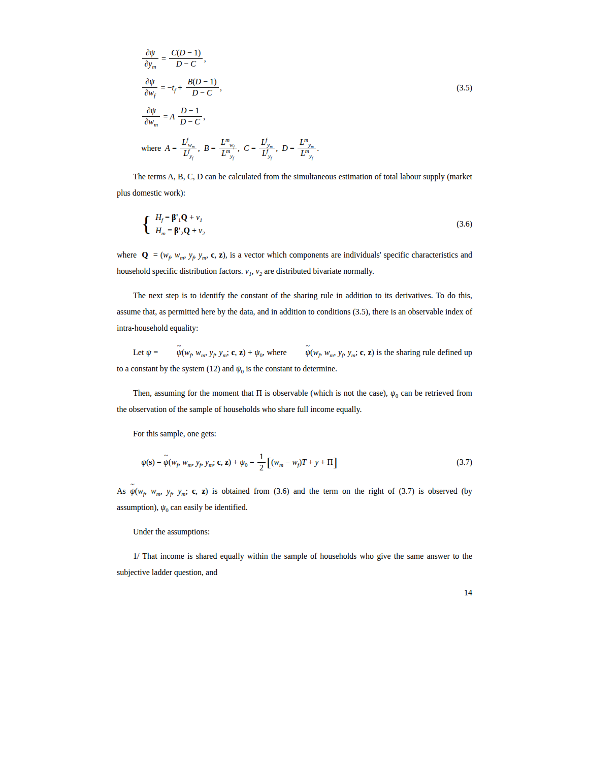∂ψ∂ym = C(D − 1) D − C ,
∂ψ∂wf = −tf + B(D − 1) D − C , (3.5)
∂ψ∂wm = A D − 1 D − C ,
where A = Lfwm Lfyf , B = Lmwf Lmyf , C = Lfym Lfyf , D = Lmym Lmyf .
The terms A, B, C, D can be calculated from the simultaneous estimation of total labour supply (market plus domestic work):
{
Hf = β'1Q + v1
Hm = β'2Q + v2
(3.6)
where Q = (wf, wm, yf, ym, c, z), is a vector which components are individuals' specific characteristics and household specific distribution factors. v1, v2 are distributed bivariate normally.
The next step is to identify the constant of the sharing rule in addition to its derivatives. To do this, assume that, as permitted here by the data, and in addition to conditions (3.5), there is an observable index of intra-household equality:
Let ψ = ψ(wf, wm, yf, ym; c, z) + ψ0, where ψ(wf, wm, yf, ym; c, z) is the sharing rule defined up to a constant by the system (12) and ψ0 is the constant to determine.
Then, assuming for the moment that Π is observable (which is not the case), ψ0 can be retrieved from the observation of the sample of households who share full income equally.
For this sample, one gets:
ψ(s) = ψ(wf, wm, yf, ym; c, z) + ψ0 = 12 [ (wm − wf)T + y + Π ] (3.7)
As ψ(wf, wm, yf, ym; c, z) is obtained from (3.6) and the term on the right of (3.7) is observed (by assumption), ψ0 can easily be identified.
Under the assumptions:
1/ That income is shared equally within the sample of households who give the same answer to the subjective ladder question, and
14